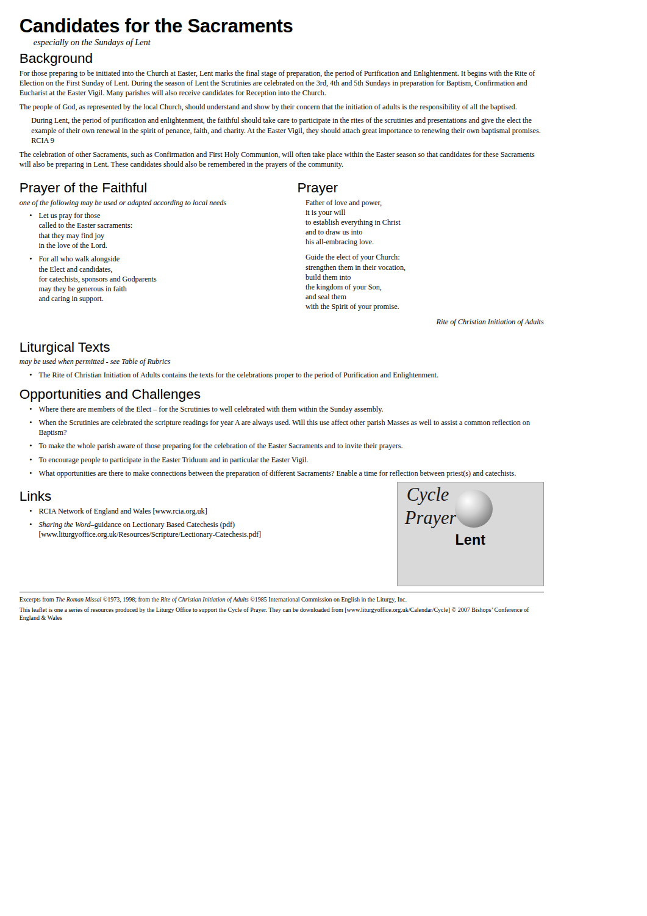Candidates for the Sacraments
especially on the Sundays of Lent
Background
For those preparing to be initiated into the Church at Easter, Lent marks the final stage of preparation, the period of Purification and Enlightenment. It begins with the Rite of Election on the First Sunday of Lent. During the season of Lent the Scrutinies are celebrated on the 3rd, 4th and 5th Sundays in preparation for Baptism, Confirmation and Eucharist at the Easter Vigil. Many parishes will also receive candidates for Reception into the Church.
The people of God, as represented by the local Church, should understand and show by their concern that the initiation of adults is the responsibility of all the baptised.
During Lent, the period of purification and enlightenment, the faithful should take care to participate in the rites of the scrutinies and presentations and give the elect the example of their own renewal in the spirit of penance, faith, and charity. At the Easter Vigil, they should attach great importance to renewing their own baptismal promises. RCIA 9
The celebration of other Sacraments, such as Confirmation and First Holy Communion, will often take place within the Easter season so that candidates for these Sacraments will also be preparing in Lent. These candidates should also be remembered in the prayers of the community.
Prayer of the Faithful
one of the following may be used or adapted according to local needs
Let us pray for those called to the Easter sacraments: that they may find joy in the love of the Lord.
For all who walk alongside the Elect and candidates, for catechists, sponsors and Godparents may they be generous in faith and caring in support.
Prayer
Father of love and power, it is your will to establish everything in Christ and to draw us into his all-embracing love.
Guide the elect of your Church: strengthen them in their vocation, build them into the kingdom of your Son, and seal them with the Spirit of your promise.
Rite of Christian Initiation of Adults
Liturgical Texts
may be used when permitted - see Table of Rubrics
The Rite of Christian Initiation of Adults contains the texts for the celebrations proper to the period of Purification and Enlightenment.
Opportunities and Challenges
Where there are members of the Elect – for the Scrutinies to well celebrated with them within the Sunday assembly.
When the Scrutinies are celebrated the scripture readings for year A are always used. Will this use affect other parish Masses as well to assist a common reflection on Baptism?
To make the whole parish aware of those preparing for the celebration of the Easter Sacraments and to invite their prayers.
To encourage people to participate in the Easter Triduum and in particular the Easter Vigil.
What opportunities are there to make connections between the preparation of different Sacraments? Enable a time for reflection between priest(s) and catechists.
Links
RCIA Network of England and Wales [www.rcia.org.uk]
Sharing the Word–guidance on Lectionary Based Catechesis (pdf)
[www.liturgyoffice.org.uk/Resources/Scripture/Lectionary-Catechesis.pdf]
Cycle
of
Prayer
Lent
Excerpts from The Roman Missal ©1973, 1998; from the Rite of Christian Initiation of Adults ©1985 International Commission on English in the Liturgy, Inc.
This leaflet is one a series of resources produced by the Liturgy Office to support the Cycle of Prayer. They can be downloaded from [www.liturgyoffice.org.uk/Calendar/Cycle] © 2007 Bishops’ Conference of England & Wales